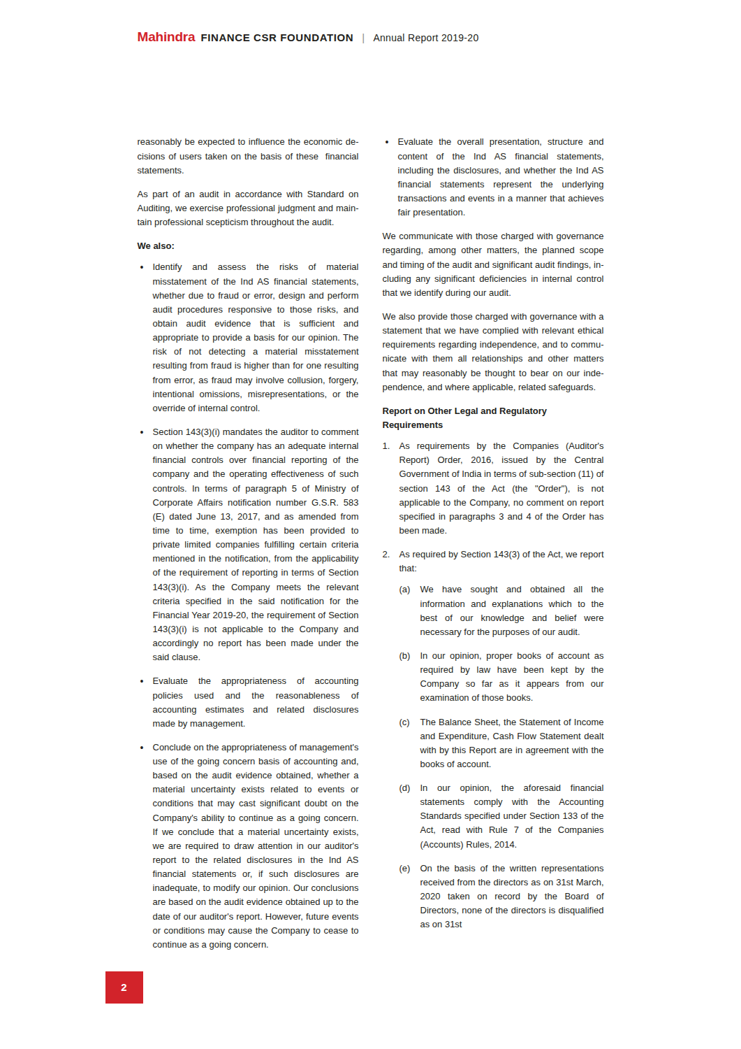Mahindra FINANCE CSR FOUNDATION | Annual Report 2019-20
reasonably be expected to influence the economic decisions of users taken on the basis of these financial statements.
As part of an audit in accordance with Standard on Auditing, we exercise professional judgment and maintain professional scepticism throughout the audit.
We also:
Identify and assess the risks of material misstatement of the Ind AS financial statements, whether due to fraud or error, design and perform audit procedures responsive to those risks, and obtain audit evidence that is sufficient and appropriate to provide a basis for our opinion. The risk of not detecting a material misstatement resulting from fraud is higher than for one resulting from error, as fraud may involve collusion, forgery, intentional omissions, misrepresentations, or the override of internal control.
Section 143(3)(i) mandates the auditor to comment on whether the company has an adequate internal financial controls over financial reporting of the company and the operating effectiveness of such controls. In terms of paragraph 5 of Ministry of Corporate Affairs notification number G.S.R. 583 (E) dated June 13, 2017, and as amended from time to time, exemption has been provided to private limited companies fulfilling certain criteria mentioned in the notification, from the applicability of the requirement of reporting in terms of Section 143(3)(i). As the Company meets the relevant criteria specified in the said notification for the Financial Year 2019-20, the requirement of Section 143(3)(i) is not applicable to the Company and accordingly no report has been made under the said clause.
Evaluate the appropriateness of accounting policies used and the reasonableness of accounting estimates and related disclosures made by management.
Conclude on the appropriateness of management's use of the going concern basis of accounting and, based on the audit evidence obtained, whether a material uncertainty exists related to events or conditions that may cast significant doubt on the Company's ability to continue as a going concern. If we conclude that a material uncertainty exists, we are required to draw attention in our auditor's report to the related disclosures in the Ind AS financial statements or, if such disclosures are inadequate, to modify our opinion. Our conclusions are based on the audit evidence obtained up to the date of our auditor's report. However, future events or conditions may cause the Company to cease to continue as a going concern.
Evaluate the overall presentation, structure and content of the Ind AS financial statements, including the disclosures, and whether the Ind AS financial statements represent the underlying transactions and events in a manner that achieves fair presentation.
We communicate with those charged with governance regarding, among other matters, the planned scope and timing of the audit and significant audit findings, including any significant deficiencies in internal control that we identify during our audit.
We also provide those charged with governance with a statement that we have complied with relevant ethical requirements regarding independence, and to communicate with them all relationships and other matters that may reasonably be thought to bear on our independence, and where applicable, related safeguards.
Report on Other Legal and Regulatory Requirements
As requirements by the Companies (Auditor's Report) Order, 2016, issued by the Central Government of India in terms of sub-section (11) of section 143 of the Act (the "Order"), is not applicable to the Company, no comment on report specified in paragraphs 3 and 4 of the Order has been made.
As required by Section 143(3) of the Act, we report that:
We have sought and obtained all the information and explanations which to the best of our knowledge and belief were necessary for the purposes of our audit.
In our opinion, proper books of account as required by law have been kept by the Company so far as it appears from our examination of those books.
The Balance Sheet, the Statement of Income and Expenditure, Cash Flow Statement dealt with by this Report are in agreement with the books of account.
In our opinion, the aforesaid financial statements comply with the Accounting Standards specified under Section 133 of the Act, read with Rule 7 of the Companies (Accounts) Rules, 2014.
On the basis of the written representations received from the directors as on 31st March, 2020 taken on record by the Board of Directors, none of the directors is disqualified as on 31st
2